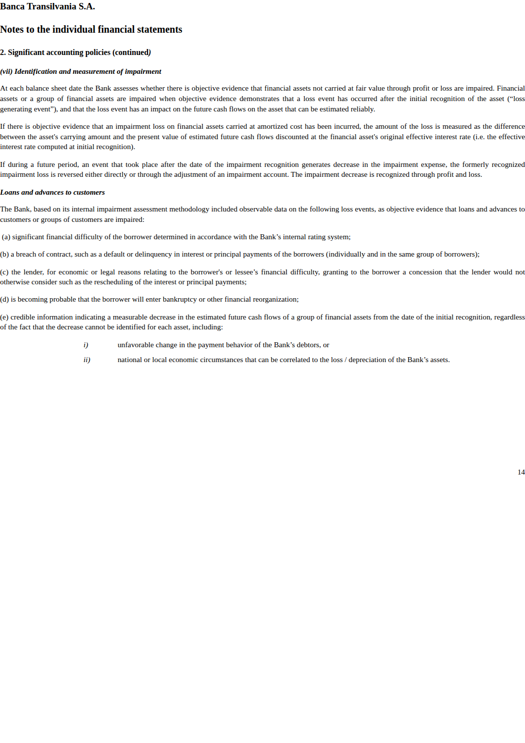Banca Transilvania S.A.
Notes to the individual financial statements
2. Significant accounting policies (continued)
(vii) Identification and measurement of impairment
At each balance sheet date the Bank assesses whether there is objective evidence that financial assets not carried at fair value through profit or loss are impaired. Financial assets or a group of financial assets are impaired when objective evidence demonstrates that a loss event has occurred after the initial recognition of the asset (“loss generating event”), and that the loss event has an impact on the future cash flows on the asset that can be estimated reliably.
If there is objective evidence that an impairment loss on financial assets carried at amortized cost has been incurred, the amount of the loss is measured as the difference between the asset's carrying amount and the present value of estimated future cash flows discounted at the financial asset's original effective interest rate (i.e. the effective interest rate computed at initial recognition).
If during a future period, an event that took place after the date of the impairment recognition generates decrease in the impairment expense, the formerly recognized impairment loss is reversed either directly or through the adjustment of an impairment account. The impairment decrease is recognized through profit and loss.
Loans and advances to customers
The Bank, based on its internal impairment assessment methodology included observable data on the following loss events, as objective evidence that loans and advances to customers or groups of customers are impaired:
(a) significant financial difficulty of the borrower determined in accordance with the Bank’s internal rating system;
(b) a breach of contract, such as a default or delinquency in interest or principal payments of the borrowers (individually and in the same group of borrowers);
(c) the lender, for economic or legal reasons relating to the borrower's or lessee’s financial difficulty, granting to the borrower a concession that the lender would not otherwise consider such as the rescheduling of the interest or principal payments;
(d) is becoming probable that the borrower will enter bankruptcy or other financial reorganization;
(e) credible information indicating a measurable decrease in the estimated future cash flows of a group of financial assets from the date of the initial recognition, regardless of the fact that the decrease cannot be identified for each asset, including:
i) unfavorable change in the payment behavior of the Bank’s debtors, or
ii) national or local economic circumstances that can be correlated to the loss / depreciation of the Bank’s assets.
14